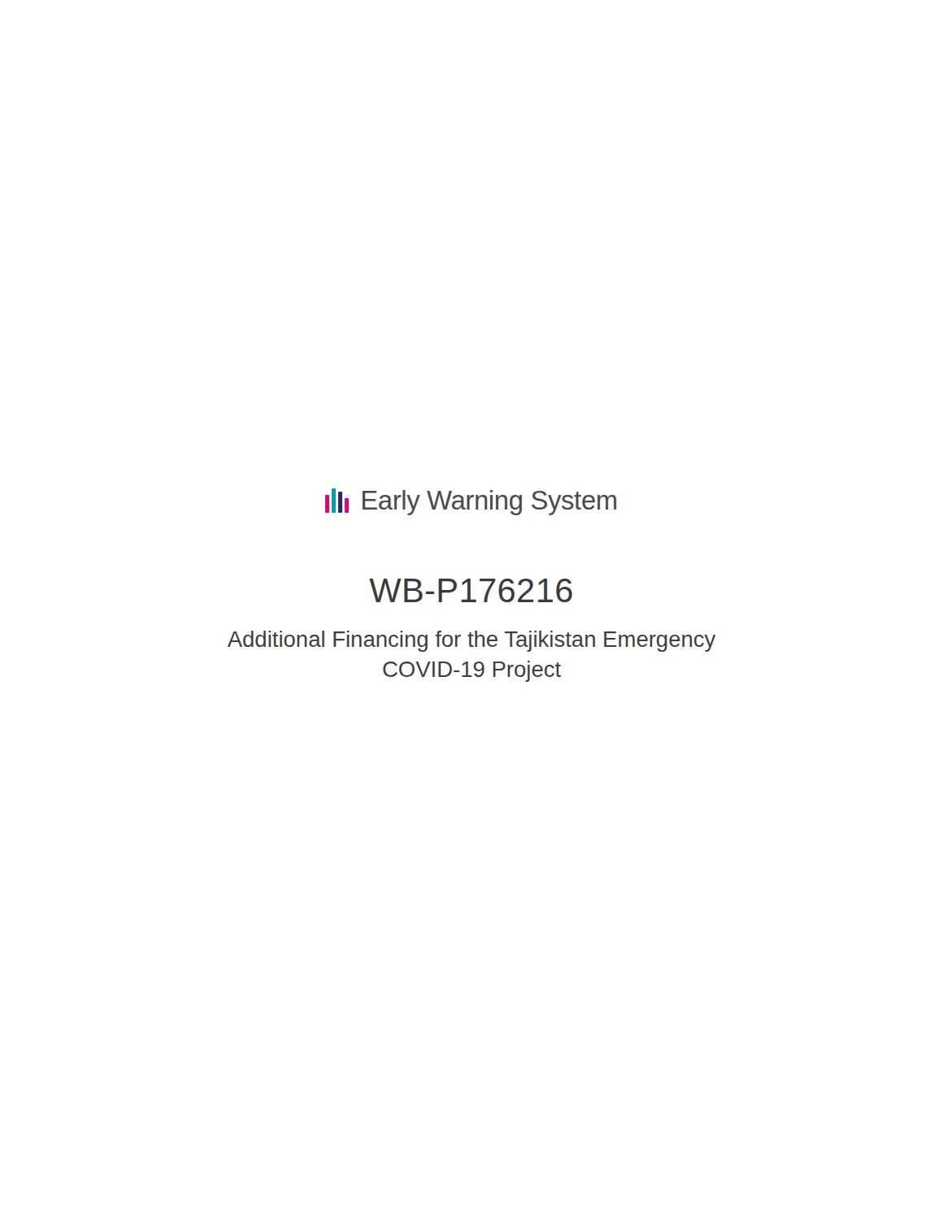Early Warning System
WB-P176216
Additional Financing for the Tajikistan Emergency COVID-19 Project